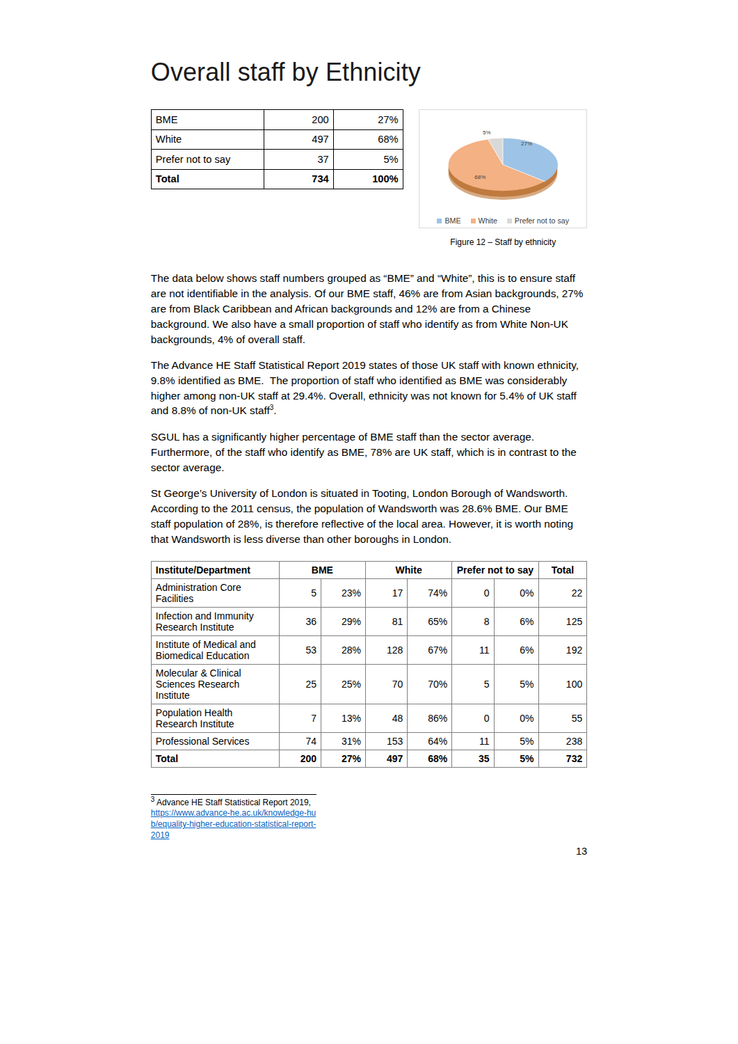Overall staff by Ethnicity
| BME | 200 | 27% |
| White | 497 | 68% |
| Prefer not to say | 37 | 5% |
| Total | 734 | 100% |
27% 5% 68%
BME White Prefer not to say
Figure 12 – Staff by ethnicity
The data below shows staff numbers grouped as “BME” and “White”, this is to ensure staff are not identifiable in the analysis. Of our BME staff, 46% are from Asian backgrounds, 27% are from Black Caribbean and African backgrounds and 12% are from a Chinese background. We also have a small proportion of staff who identify as from White Non-UK backgrounds, 4% of overall staff.
The Advance HE Staff Statistical Report 2019 states of those UK staff with known ethnicity, 9.8% identified as BME. The proportion of staff who identified as BME was considerably higher among non-UK staff at 29.4%. Overall, ethnicity was not known for 5.4% of UK staff and 8.8% of non-UK staff3.
SGUL has a significantly higher percentage of BME staff than the sector average. Furthermore, of the staff who identify as BME, 78% are UK staff, which is in contrast to the sector average.
St George’s University of London is situated in Tooting, London Borough of Wandsworth. According to the 2011 census, the population of Wandsworth was 28.6% BME. Our BME staff population of 28%, is therefore reflective of the local area. However, it is worth noting that Wandsworth is less diverse than other boroughs in London.
| Institute/Department | BME | White | Prefer not to say | Total |
| --- | --- | --- | --- | --- |
| Administration Core Facilities | 5 | 23% | 17 | 74% | 0 | 0% | 22 |
| Infection and Immunity Research Institute | 36 | 29% | 81 | 65% | 8 | 6% | 125 |
| Institute of Medical and Biomedical Education | 53 | 28% | 128 | 67% | 11 | 6% | 192 |
| Molecular & Clinical Sciences Research Institute | 25 | 25% | 70 | 70% | 5 | 5% | 100 |
| Population Health Research Institute | 7 | 13% | 48 | 86% | 0 | 0% | 55 |
| Professional Services | 74 | 31% | 153 | 64% | 11 | 5% | 238 |
| Total | 200 | 27% | 497 | 68% | 35 | 5% | 732 |
3 Advance HE Staff Statistical Report 2019, https://www.advance-he.ac.uk/knowledge-hub/equality-higher-education-statistical-report-2019
13